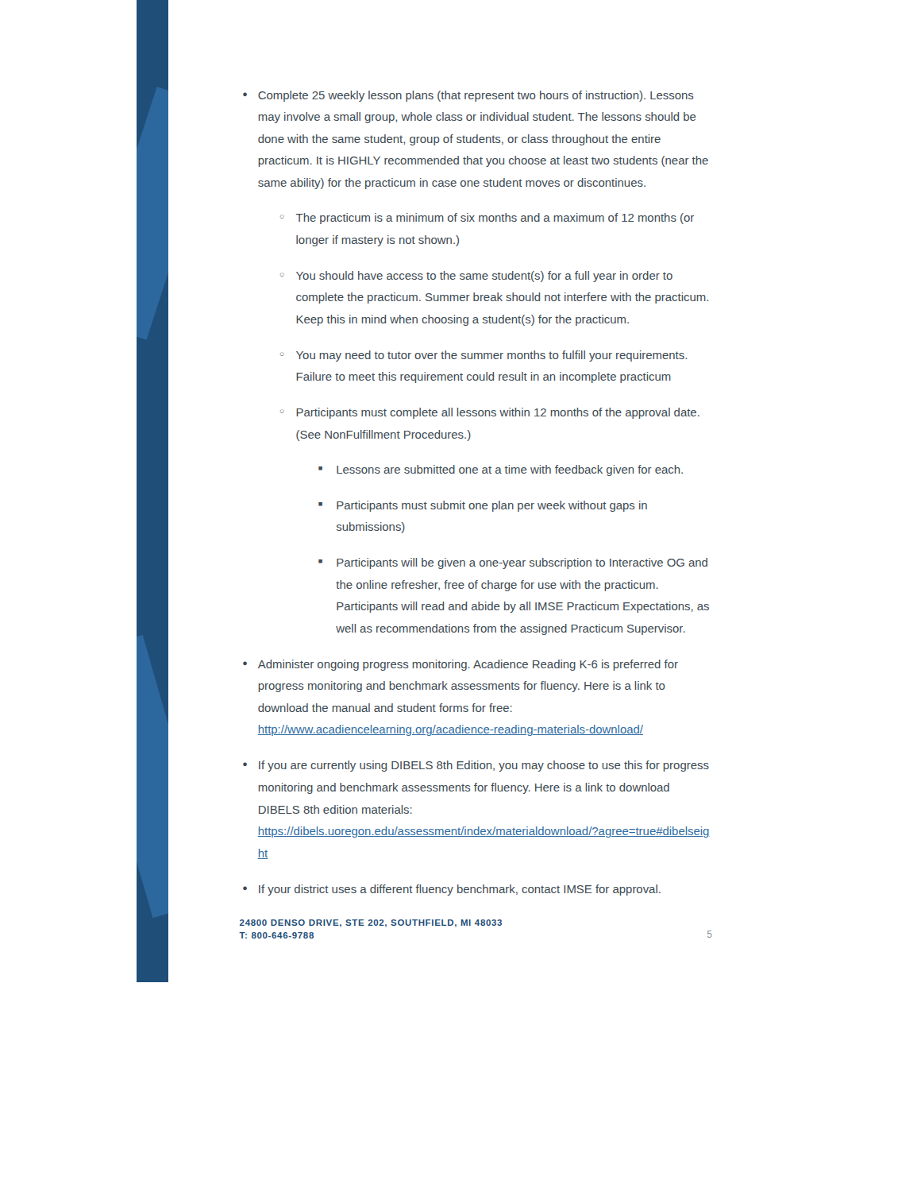Complete 25 weekly lesson plans (that represent two hours of instruction). Lessons may involve a small group, whole class or individual student. The lessons should be done with the same student, group of students, or class throughout the entire practicum. It is HIGHLY recommended that you choose at least two students (near the same ability) for the practicum in case one student moves or discontinues.
The practicum is a minimum of six months and a maximum of 12 months (or longer if mastery is not shown.)
You should have access to the same student(s) for a full year in order to complete the practicum. Summer break should not interfere with the practicum. Keep this in mind when choosing a student(s) for the practicum.
You may need to tutor over the summer months to fulfill your requirements. Failure to meet this requirement could result in an incomplete practicum
Participants must complete all lessons within 12 months of the approval date. (See NonFulfillment Procedures.)
Lessons are submitted one at a time with feedback given for each.
Participants must submit one plan per week without gaps in submissions)
Participants will be given a one-year subscription to Interactive OG and the online refresher, free of charge for use with the practicum. Participants will read and abide by all IMSE Practicum Expectations, as well as recommendations from the assigned Practicum Supervisor.
Administer ongoing progress monitoring. Acadience Reading K-6 is preferred for progress monitoring and benchmark assessments for fluency. Here is a link to download the manual and student forms for free:
http://www.acadiencelearning.org/acadience-reading-materials-download/
If you are currently using DIBELS 8th Edition, you may choose to use this for progress monitoring and benchmark assessments for fluency. Here is a link to download DIBELS 8th edition materials:
https://dibels.uoregon.edu/assessment/index/materialdownload/?agree=true#dibelseight
If your district uses a different fluency benchmark, contact IMSE for approval.
24800 DENSO DRIVE, STE 202, SOUTHFIELD, MI 48033
T: 800-646-9788
5